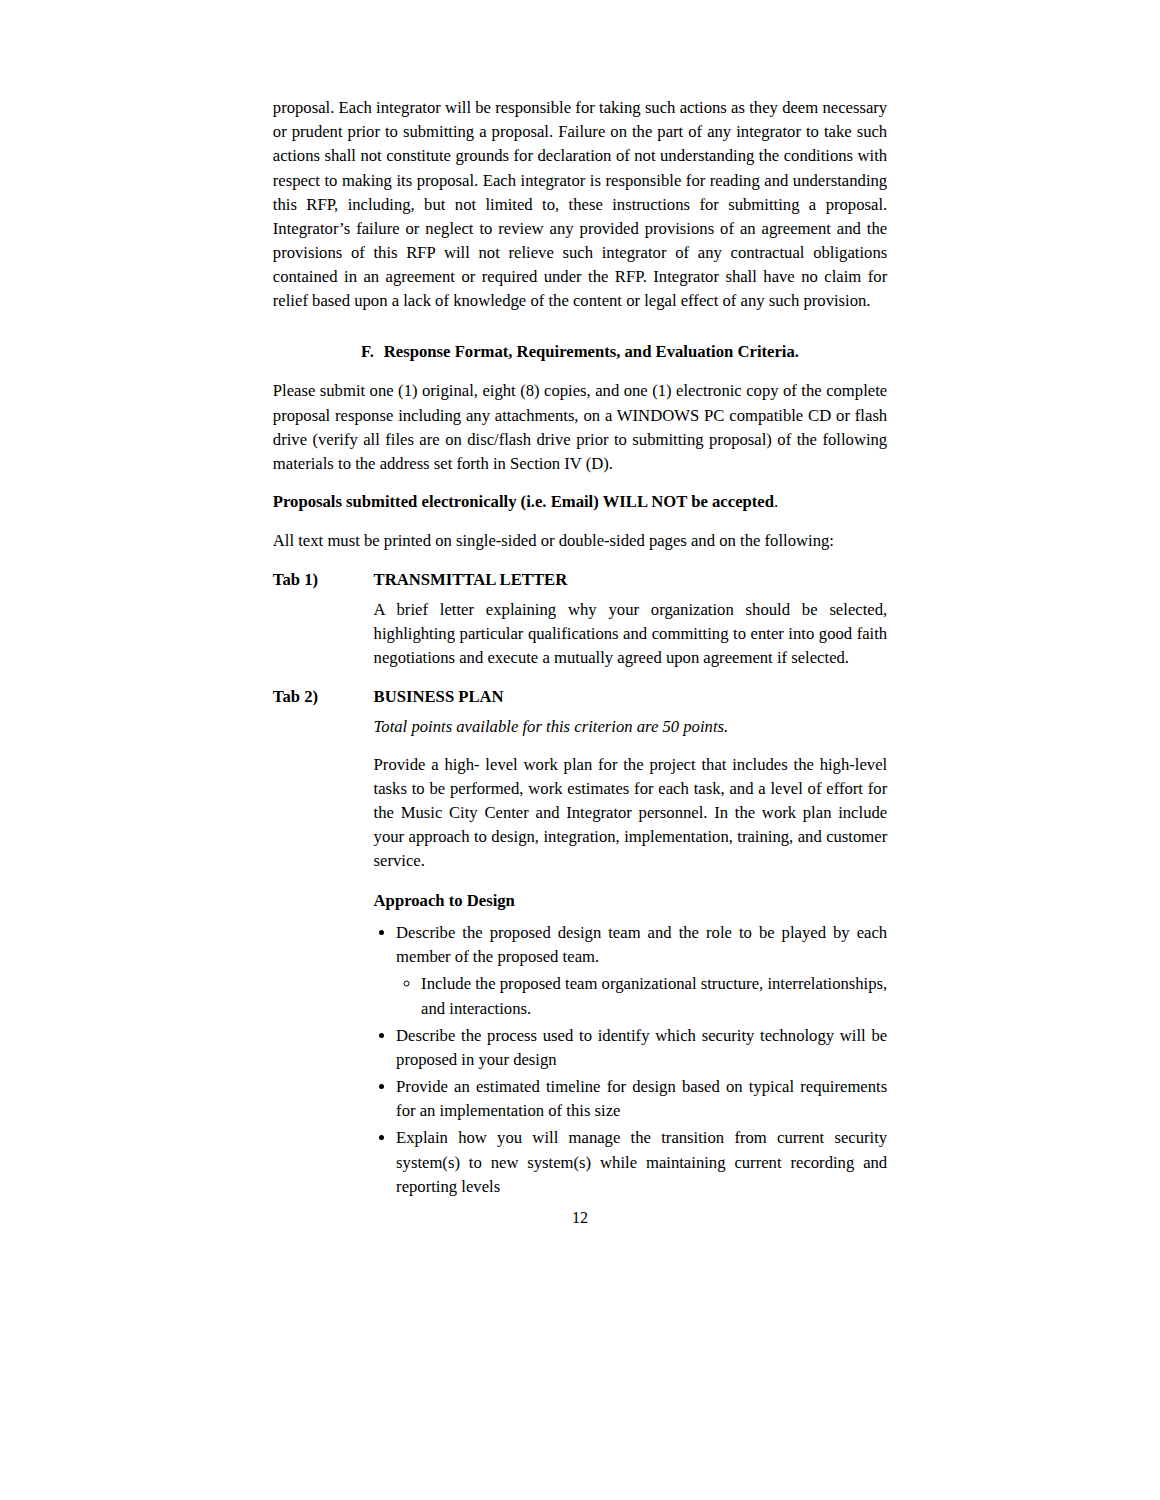proposal. Each integrator will be responsible for taking such actions as they deem necessary or prudent prior to submitting a proposal. Failure on the part of any integrator to take such actions shall not constitute grounds for declaration of not understanding the conditions with respect to making its proposal. Each integrator is responsible for reading and understanding this RFP, including, but not limited to, these instructions for submitting a proposal. Integrator’s failure or neglect to review any provided provisions of an agreement and the provisions of this RFP will not relieve such integrator of any contractual obligations contained in an agreement or required under the RFP. Integrator shall have no claim for relief based upon a lack of knowledge of the content or legal effect of any such provision.
F. Response Format, Requirements, and Evaluation Criteria.
Please submit one (1) original, eight (8) copies, and one (1) electronic copy of the complete proposal response including any attachments, on a WINDOWS PC compatible CD or flash drive (verify all files are on disc/flash drive prior to submitting proposal) of the following materials to the address set forth in Section IV (D).
Proposals submitted electronically (i.e. Email) WILL NOT be accepted.
All text must be printed on single-sided or double-sided pages and on the following:
Tab 1) TRANSMITTAL LETTER
A brief letter explaining why your organization should be selected, highlighting particular qualifications and committing to enter into good faith negotiations and execute a mutually agreed upon agreement if selected.
Tab 2) BUSINESS PLAN
Total points available for this criterion are 50 points.
Provide a high- level work plan for the project that includes the high-level tasks to be performed, work estimates for each task, and a level of effort for the Music City Center and Integrator personnel. In the work plan include your approach to design, integration, implementation, training, and customer service.
Approach to Design
Describe the proposed design team and the role to be played by each member of the proposed team.
Include the proposed team organizational structure, interrelationships, and interactions.
Describe the process used to identify which security technology will be proposed in your design
Provide an estimated timeline for design based on typical requirements for an implementation of this size
Explain how you will manage the transition from current security system(s) to new system(s) while maintaining current recording and reporting levels
12